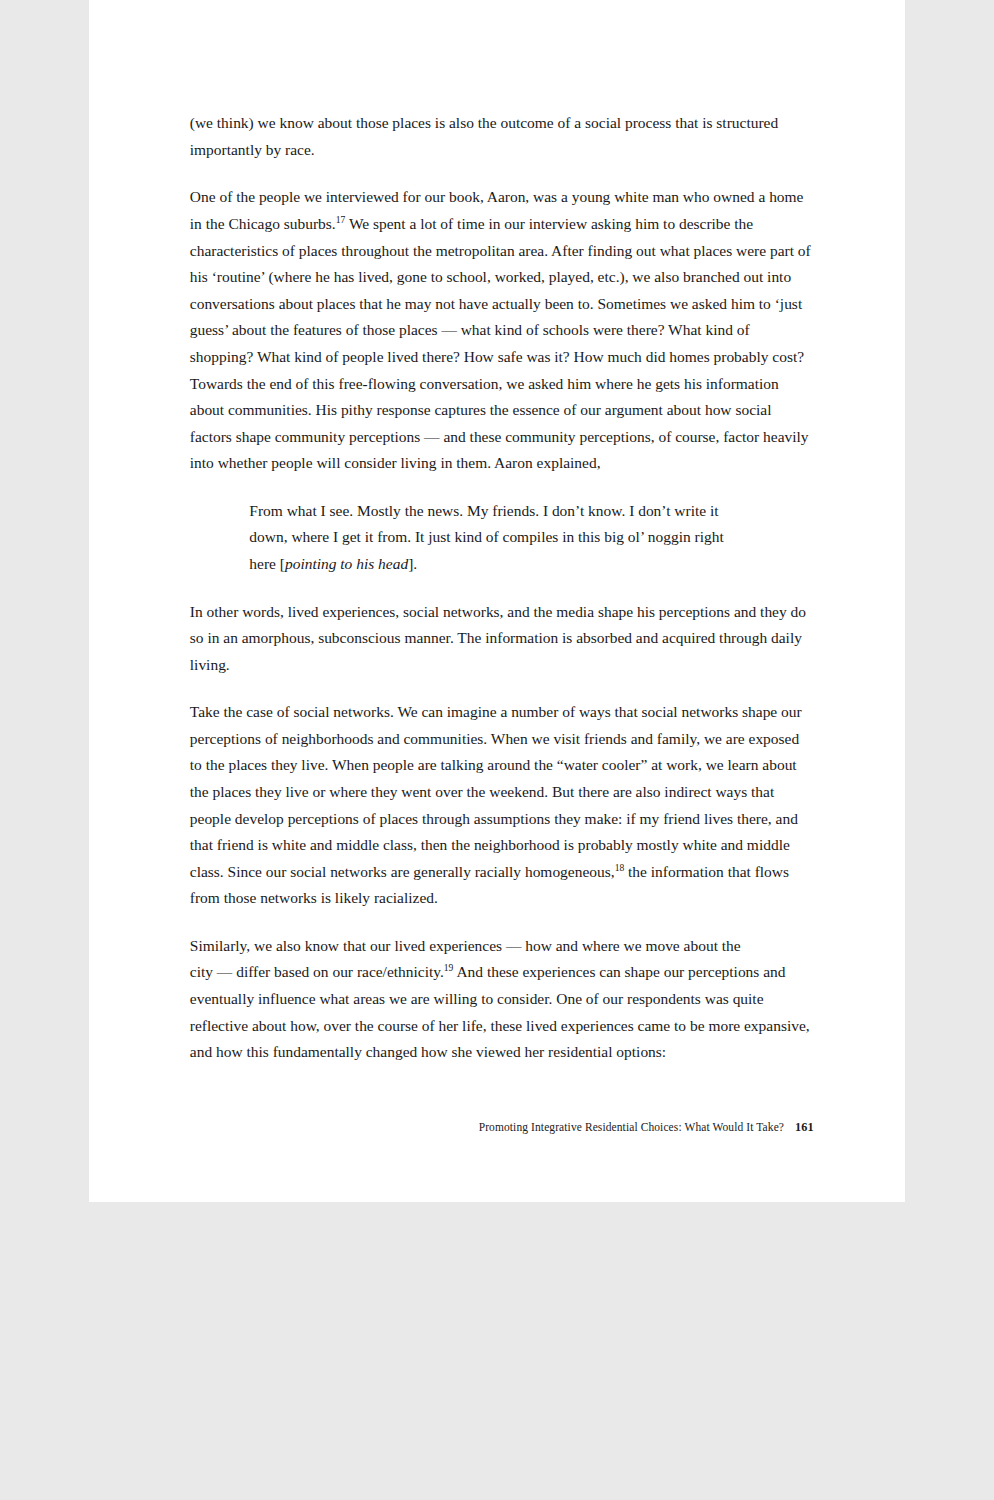(we think) we know about those places is also the outcome of a social process that is structured importantly by race.
One of the people we interviewed for our book, Aaron, was a young white man who owned a home in the Chicago suburbs.17 We spent a lot of time in our interview asking him to describe the characteristics of places throughout the metropolitan area. After finding out what places were part of his ‘routine’ (where he has lived, gone to school, worked, played, etc.), we also branched out into conversations about places that he may not have actually been to. Sometimes we asked him to ‘just guess’ about the features of those places — what kind of schools were there? What kind of shopping? What kind of people lived there? How safe was it? How much did homes probably cost? Towards the end of this free-flowing conversation, we asked him where he gets his information about communities. His pithy response captures the essence of our argument about how social factors shape community perceptions — and these community perceptions, of course, factor heavily into whether people will consider living in them. Aaron explained,
From what I see. Mostly the news. My friends. I don’t know. I don’t write it down, where I get it from. It just kind of compiles in this big ol’ noggin right here [pointing to his head].
In other words, lived experiences, social networks, and the media shape his perceptions and they do so in an amorphous, subconscious manner. The information is absorbed and acquired through daily living.
Take the case of social networks. We can imagine a number of ways that social networks shape our perceptions of neighborhoods and communities. When we visit friends and family, we are exposed to the places they live. When people are talking around the “water cooler” at work, we learn about the places they live or where they went over the weekend. But there are also indirect ways that people develop perceptions of places through assumptions they make: if my friend lives there, and that friend is white and middle class, then the neighborhood is probably mostly white and middle class. Since our social networks are generally racially homogeneous,18 the information that flows from those networks is likely racialized.
Similarly, we also know that our lived experiences — how and where we move about the city — differ based on our race/ethnicity.19 And these experiences can shape our perceptions and eventually influence what areas we are willing to consider. One of our respondents was quite reflective about how, over the course of her life, these lived experiences came to be more expansive, and how this fundamentally changed how she viewed her residential options:
Promoting Integrative Residential Choices: What Would It Take?161